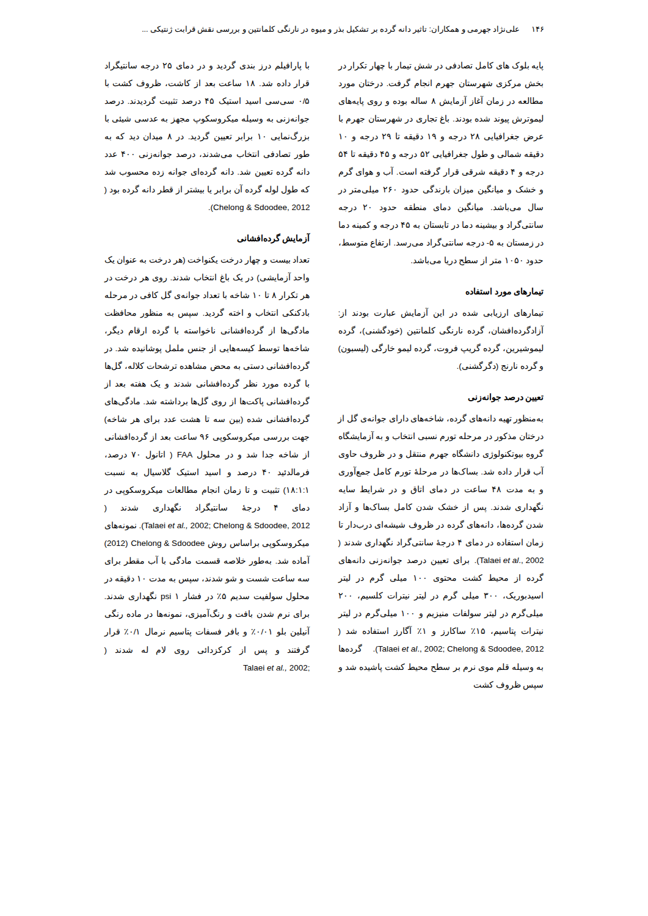۱۴۶
علی‌نژاد جهرمی و همکاران: تاثیر دانه گرده بر تشکیل بذر و میوه در نارنگی کلمانتین و بررسی نقش قرابت ژنتیکی ...
پایه بلوک های کامل تصادفی در شش تیمار با چهار تکرار در بخش مرکزی شهرستان جهرم انجام گرفت. درختان مورد مطالعه در زمان آغاز آزمایش ۸ ساله بوده و روی پایه‌های لیموترش پیوند شده بودند. باغ تجاری در شهرستان جهرم با عرض جغرافیایی ۲۸ درجه و ۱۹ دقیقه تا ۲۹ درجه و ۱۰ دقیقه شمالی و طول جغرافیایی ۵۲ درجه و ۴۵ دقیقه تا ۵۴ درجه و ۴ دقیقه شرقی قرار گرفته است. آب و هوای گرم و خشک و میانگین میزان بارندگی حدود ۲۶۰ میلی‌متر در سال می‌باشد. میانگین دمای منطقه حدود ۲۰ درجه سانتی‌گراد و بیشینه دما در تابستان به ۴۵ درجه و کمینه دما در زمستان به ۵- درجه سانتی‌گراد می‌رسد. ارتفاع متوسط، حدود ۱۰۵۰ متر از سطح دریا می‌باشد.
تیمارهای مورد استفاده
تیمارهای ارزیابی شده در این آزمایش عبارت بودند از: آزادگرده‌افشان، گرده نارنگی کلمانتین (خودگشنی)، گرده لیموشیرین، گرده گریپ فروت، گرده لیمو خارگی (لیسبون) و گرده نارنج (دگرگشنی).
تعیین درصد جوانه‌زنی
به‌منظور تهیه دانه‌های گرده، شاخه‌های دارای جوانه‌ی گل از درختان مذکور در مرحله تورم نسبی انتخاب و به آزمایشگاه گروه بیوتکنولوژی دانشگاه جهرم منتقل و در ظروف حاوی آب قرار داده شد. بساک‌ها در مرحلۀ تورم کامل جمع‌آوری و به مدت ۴۸ ساعت در دمای اتاق و در شرایط سایه نگهداری شدند. پس از خشک شدن کامل بساک‌ها و آزاد شدن گرده‌ها، دانه‌های گرده در ظروف شیشه‌ای درب‌دار تا زمان استفاده در دمای ۴ درجۀ سانتی‌گراد نگهداری شدند (Talaei et al., 2002). برای تعیین درصد جوانه‌زنی دانه‌های گرده از محیط کشت محتوی ۱۰۰ میلی گرم در لیتر اسیدبوریک، ۳۰۰ میلی گرم در لیتر نیترات کلسیم، ۲۰۰ میلی‌گرم در لیتر سولفات منیزیم و ۱۰۰ میلی‌گرم در لیتر نیترات پتاسیم، ۱۵٪ ساکارز و ۱٪ آگارز استفاده شد (Talaei et al., 2002; Chelong & Sdoodee, 2012). گرده‌ها به وسیله قلم موی نرم بر سطح محیط کشت پاشیده شد و سپس ظروف کشت
با پارافیلم درز بندی گردید و در دمای ۲۵ درجه سانتیگراد قرار داده شد. ۱۸ ساعت بعد از کاشت، ظروف کشت با ۰/۵ سی‌سی اسید استیک ۴۵ درصد تثبیت گردیدند. درصد جوانه‌زنی به وسیله میکروسکوپ مجهز به عدسی شیئی با بزرگ‌نمایی ۱۰ برابر تعیین گردید. در ۸ میدان دید که به طور تصادفی انتخاب می‌شدند، درصد جوانه‌زنی ۴۰۰ عدد دانه گرده تعیین شد. دانه گرده‌ای جوانه زده محسوب شد که طول لوله گرده آن برابر یا بیشتر از قطر دانه گرده بود (Chelong & Sdoodee, 2012).
آزمایش گرده‌افشانی
تعداد بیست و چهار درخت یکنواخت (هر درخت به عنوان یک واحد آزمایشی) در یک باغ انتخاب شدند. روی هر درخت در هر تکرار ۸ تا ۱۰ شاخه با تعداد جوانه‌ی گل کافی در مرحله بادکنکی انتخاب و اخته گردید. سپس به منظور محافظت مادگی‌ها از گرده‌افشانی ناخواسته با گرده ارقام دیگر، شاخه‌ها توسط کیسه‌هایی از جنس ململ پوشانیده شد. در گرده‌افشانی دستی به محض مشاهده ترشحات کلاله، گل‌ها با گرده مورد نظر گرده‌افشانی شدند و یک هفته بعد از گرده‌افشانی پاکت‌ها از روی گل‌ها برداشته شد. مادگی‌های گرده‌افشانی شده (بین سه تا هشت عدد برای هر شاخه) جهت بررسی میکروسکوپی ۹۶ ساعت بعد از گرده‌افشانی از شاخه جدا شد و در محلول FAA ( اتانول ۷۰ درصد، فرمالدئید ۴۰ درصد و اسید استیک گلاسیال به نسبت ۱۸:۱:۱) تثبیت و تا زمان انجام مطالعات میکروسکوپی در دمای ۴ درجۀ سانتیگراد نگهداری شدند (Talaei et al., 2002; Chelong & Sdoodee, 2012). نمونه‌های میکروسکوپی براساس روش Chelong & Sdoodee (2012) آماده شد. به‌طور خلاصه قسمت مادگی با آب مقطر برای سه ساعت شست و شو شدند، سپس به مدت ۱۰ دقیقه در محلول سولفیت سدیم ۵٪ در فشار ۱ psi نگهداری شدند. برای نرم شدن بافت و رنگ‌آمیزی، نمونه‌ها در ماده رنگی آنیلین بلو ۰/۰۱٪ و بافر فسفات پتاسیم نرمال ۰/۱٪ قرار گرفتند و پس از کرکزدائی روی لام له شدند (Talaei et al., 2002;